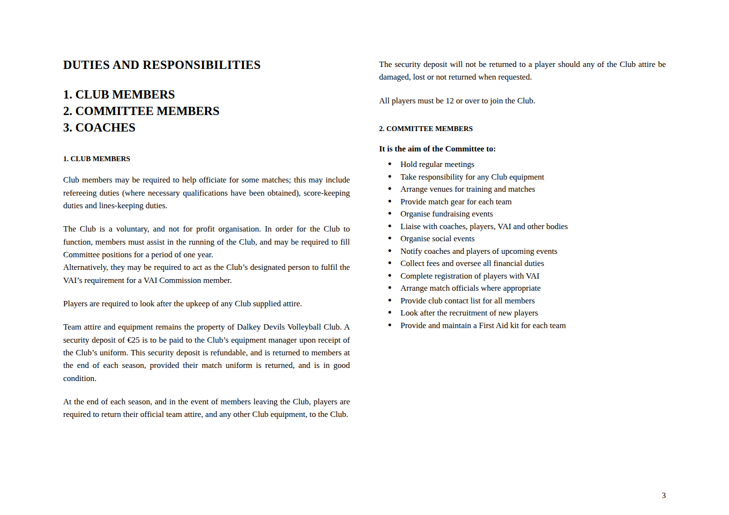DUTIES AND RESPONSIBILITIES
1. CLUB MEMBERS
2. COMMITTEE MEMBERS
3. COACHES
1. CLUB MEMBERS
Club members may be required to help officiate for some matches; this may include refereeing duties (where necessary qualifications have been obtained), score-keeping duties and lines-keeping duties.
The Club is a voluntary, and not for profit organisation. In order for the Club to function, members must assist in the running of the Club, and may be required to fill Committee positions for a period of one year.
Alternatively, they may be required to act as the Club’s designated person to fulfil the VAI’s requirement for a VAI Commission member.
Players are required to look after the upkeep of any Club supplied attire.
Team attire and equipment remains the property of Dalkey Devils Volleyball Club. A security deposit of €25 is to be paid to the Club’s equipment manager upon receipt of the Club’s uniform. This security deposit is refundable, and is returned to members at the end of each season, provided their match uniform is returned, and is in good condition.
At the end of each season, and in the event of members leaving the Club, players are required to return their official team attire, and any other Club equipment, to the Club.
The security deposit will not be returned to a player should any of the Club attire be damaged, lost or not returned when requested.
All players must be 12 or over to join the Club.
2. COMMITTEE MEMBERS
It is the aim of the Committee to:
Hold regular meetings
Take responsibility for any Club equipment
Arrange venues for training and matches
Provide match gear for each team
Organise fundraising events
Liaise with coaches, players, VAI and other bodies
Organise social events
Notify coaches and players of upcoming events
Collect fees and oversee all financial duties
Complete registration of players with VAI
Arrange match officials where appropriate
Provide club contact list for all members
Look after the recruitment of new players
Provide and maintain a First Aid kit for each team
3